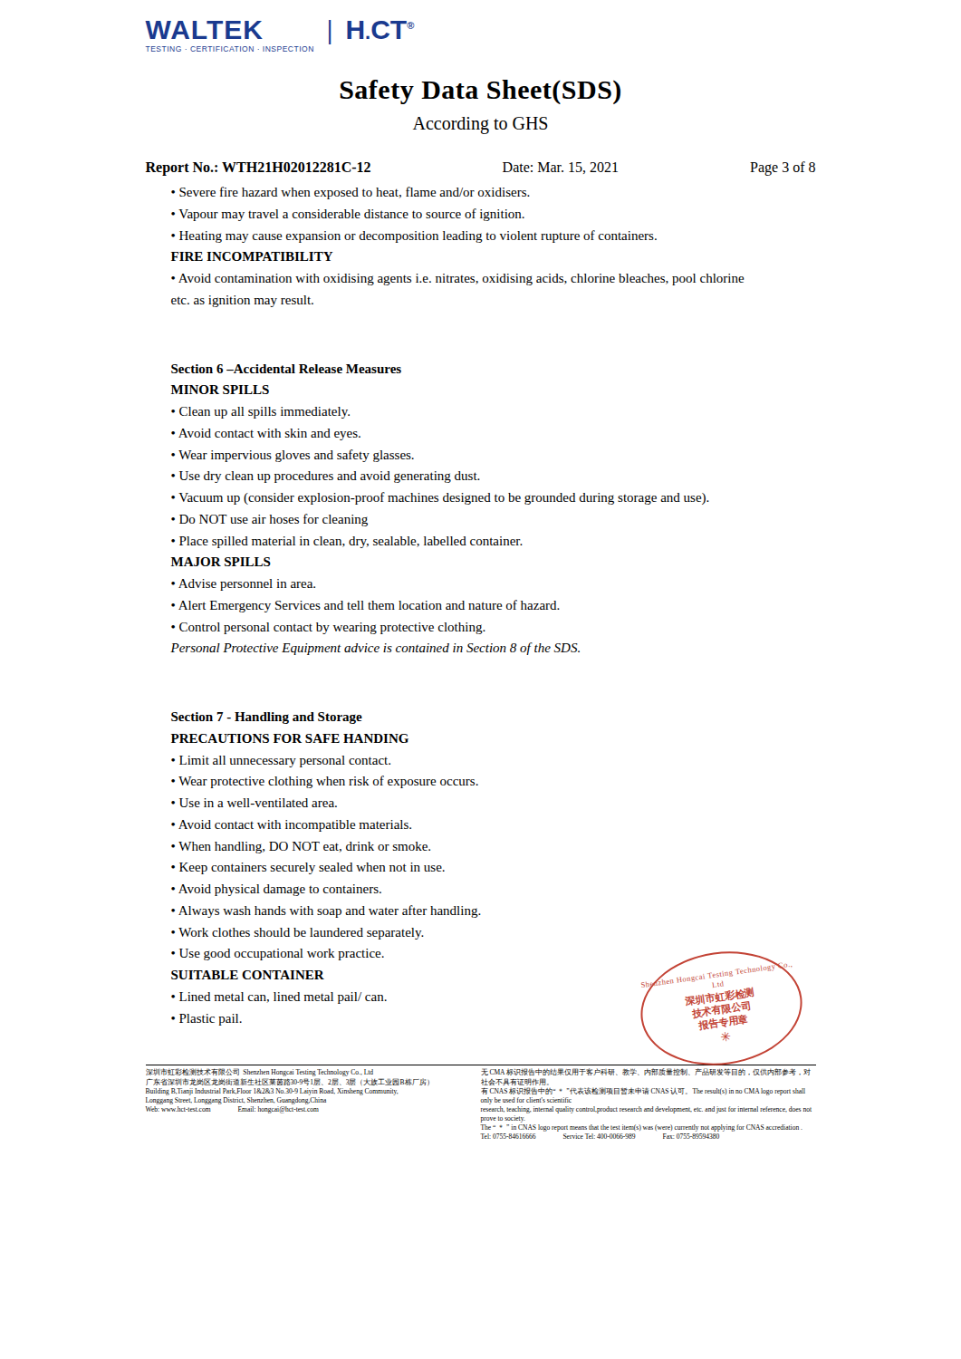WALTEK TESTING · CERTIFICATION · INSPECTION
|
H. CT®
Safety Data Sheet(SDS)
According to GHS
Report No.: WTH21H02012281C-12 Date: Mar. 15, 2021 Page 3 of 8
• Severe fire hazard when exposed to heat, flame and/or oxidisers.
• Vapour may travel a considerable distance to source of ignition.
• Heating may cause expansion or decomposition leading to violent rupture of containers.
FIRE INCOMPATIBILITY
• Avoid contamination with oxidising agents i.e. nitrates, oxidising acids, chlorine bleaches, pool chlorine
etc. as ignition may result.
Section 6 –Accidental Release Measures
MINOR SPILLS
• Clean up all spills immediately.
• Avoid contact with skin and eyes.
• Wear impervious gloves and safety glasses.
• Use dry clean up procedures and avoid generating dust.
• Vacuum up (consider explosion-proof machines designed to be grounded during storage and use).
• Do NOT use air hoses for cleaning
• Place spilled material in clean, dry, sealable, labelled container.
MAJOR SPILLS
• Advise personnel in area.
• Alert Emergency Services and tell them location and nature of hazard.
• Control personal contact by wearing protective clothing.
Personal Protective Equipment advice is contained in Section 8 of the SDS.
Section 7 - Handling and Storage
PRECAUTIONS FOR SAFE HANDING
• Limit all unnecessary personal contact.
• Wear protective clothing when risk of exposure occurs.
• Use in a well-ventilated area.
• Avoid contact with incompatible materials.
• When handling, DO NOT eat, drink or smoke.
• Keep containers securely sealed when not in use.
• Avoid physical damage to containers.
• Always wash hands with soap and water after handling.
• Work clothes should be laundered separately.
• Use good occupational work practice.
SUITABLE CONTAINER
• Lined metal can, lined metal pail/ can.
• Plastic pail.
Shenzhen Hongcai Testing Technology Co., Ltd
深圳市虹彩检测
技术有限公司
报告专用章
✳
深圳市虹彩检测技术有限公司 Shenzhen Hongcai Testing Technology Co., Ltd
广东省深圳市龙岗区龙岗街道新生社区莱茵路30-9号1层、2层、3层（大族工业园B栋厂房）
Building B,Tianji Industrial Park,Floor 1&2&3 No.30-9 Laiyin Road, Xinsheng Community,
Longgang Street, Longgang District, Shenzhen, Guangdong,China
Web: www.hct-test.com Email: hongcai@hct-test.com
无 CMA 标识报告中的结果仅用于客户科研、教学、内部质量控制、产品研发等目的，仅供内部参考，对社会不具有证明作用。
有 CNAS 标识报告中的“ ＊ ”代表该检测项目暂未申请 CNAS 认可。The result(s) in no CMA logo report shall only be used for client's scientific
research, teaching, internal quality control,product research and development, etc. and just for internal reference, does not prove to society.
The “ ＊ ” in CNAS logo report means that the test item(s) was (were) currently not applying for CNAS accrediation .
Tel: 0755-84616666 Service Tel: 400-0066-989 Fax: 0755-89594380